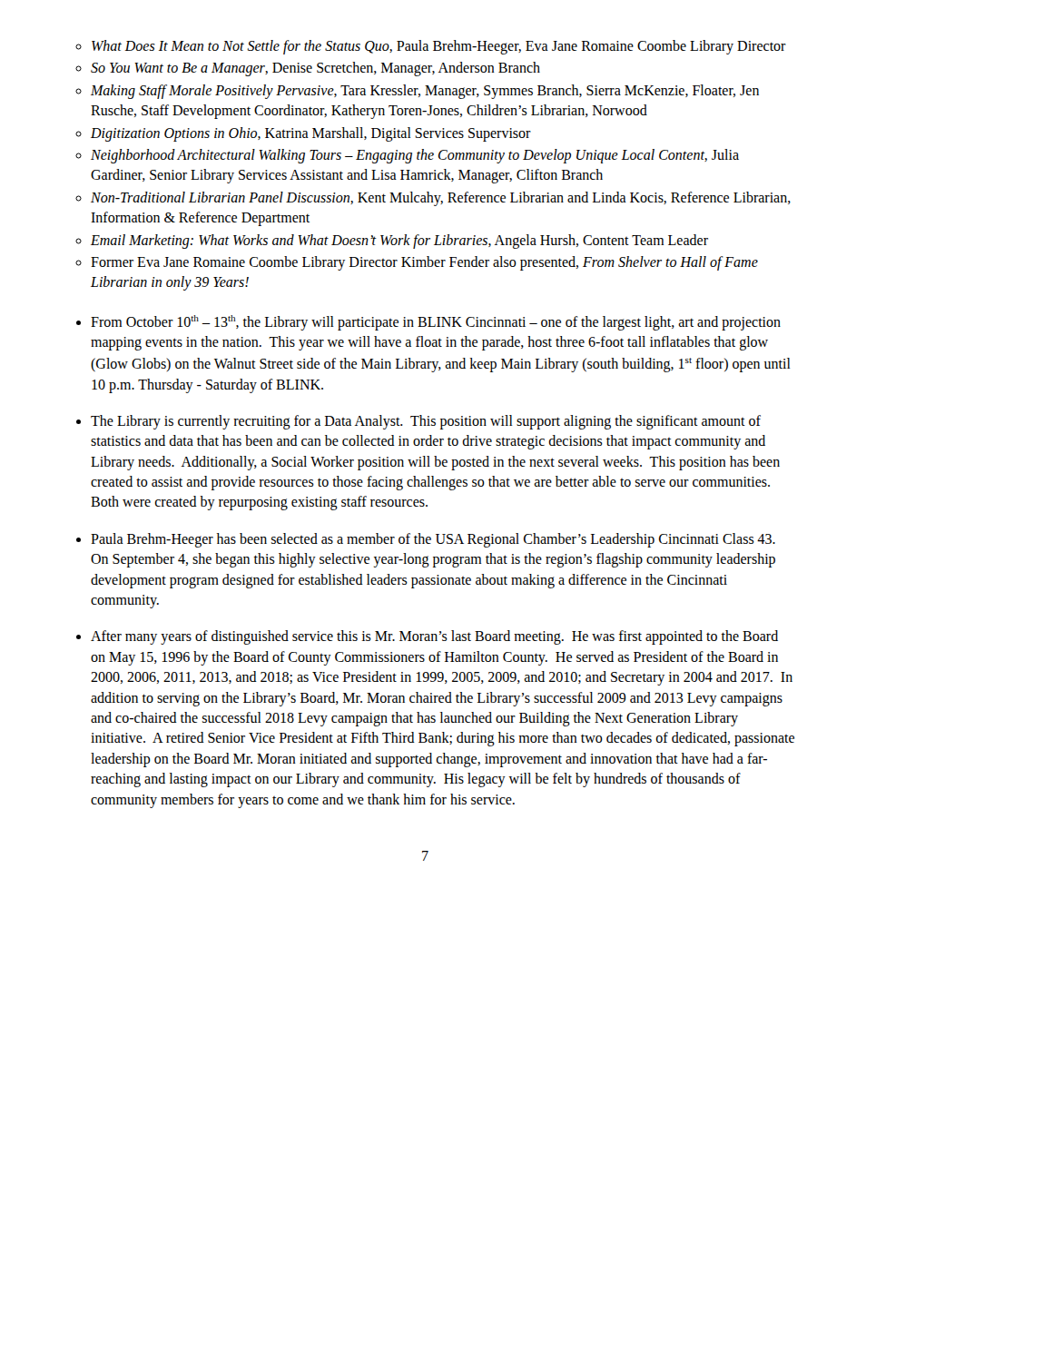What Does It Mean to Not Settle for the Status Quo, Paula Brehm-Heeger, Eva Jane Romaine Coombe Library Director
So You Want to Be a Manager, Denise Scretchen, Manager, Anderson Branch
Making Staff Morale Positively Pervasive, Tara Kressler, Manager, Symmes Branch, Sierra McKenzie, Floater, Jen Rusche, Staff Development Coordinator, Katheryn Toren-Jones, Children’s Librarian, Norwood
Digitization Options in Ohio, Katrina Marshall, Digital Services Supervisor
Neighborhood Architectural Walking Tours – Engaging the Community to Develop Unique Local Content, Julia Gardiner, Senior Library Services Assistant and Lisa Hamrick, Manager, Clifton Branch
Non-Traditional Librarian Panel Discussion, Kent Mulcahy, Reference Librarian and Linda Kocis, Reference Librarian, Information & Reference Department
Email Marketing: What Works and What Doesn’t Work for Libraries, Angela Hursh, Content Team Leader
Former Eva Jane Romaine Coombe Library Director Kimber Fender also presented, From Shelver to Hall of Fame Librarian in only 39 Years!
From October 10th – 13th, the Library will participate in BLINK Cincinnati – one of the largest light, art and projection mapping events in the nation. This year we will have a float in the parade, host three 6-foot tall inflatables that glow (Glow Globs) on the Walnut Street side of the Main Library, and keep Main Library (south building, 1st floor) open until 10 p.m. Thursday - Saturday of BLINK.
The Library is currently recruiting for a Data Analyst. This position will support aligning the significant amount of statistics and data that has been and can be collected in order to drive strategic decisions that impact community and Library needs. Additionally, a Social Worker position will be posted in the next several weeks. This position has been created to assist and provide resources to those facing challenges so that we are better able to serve our communities. Both were created by repurposing existing staff resources.
Paula Brehm-Heeger has been selected as a member of the USA Regional Chamber’s Leadership Cincinnati Class 43. On September 4, she began this highly selective year-long program that is the region’s flagship community leadership development program designed for established leaders passionate about making a difference in the Cincinnati community.
After many years of distinguished service this is Mr. Moran’s last Board meeting. He was first appointed to the Board on May 15, 1996 by the Board of County Commissioners of Hamilton County. He served as President of the Board in 2000, 2006, 2011, 2013, and 2018; as Vice President in 1999, 2005, 2009, and 2010; and Secretary in 2004 and 2017. In addition to serving on the Library’s Board, Mr. Moran chaired the Library’s successful 2009 and 2013 Levy campaigns and co-chaired the successful 2018 Levy campaign that has launched our Building the Next Generation Library initiative. A retired Senior Vice President at Fifth Third Bank; during his more than two decades of dedicated, passionate leadership on the Board Mr. Moran initiated and supported change, improvement and innovation that have had a far-reaching and lasting impact on our Library and community. His legacy will be felt by hundreds of thousands of community members for years to come and we thank him for his service.
7